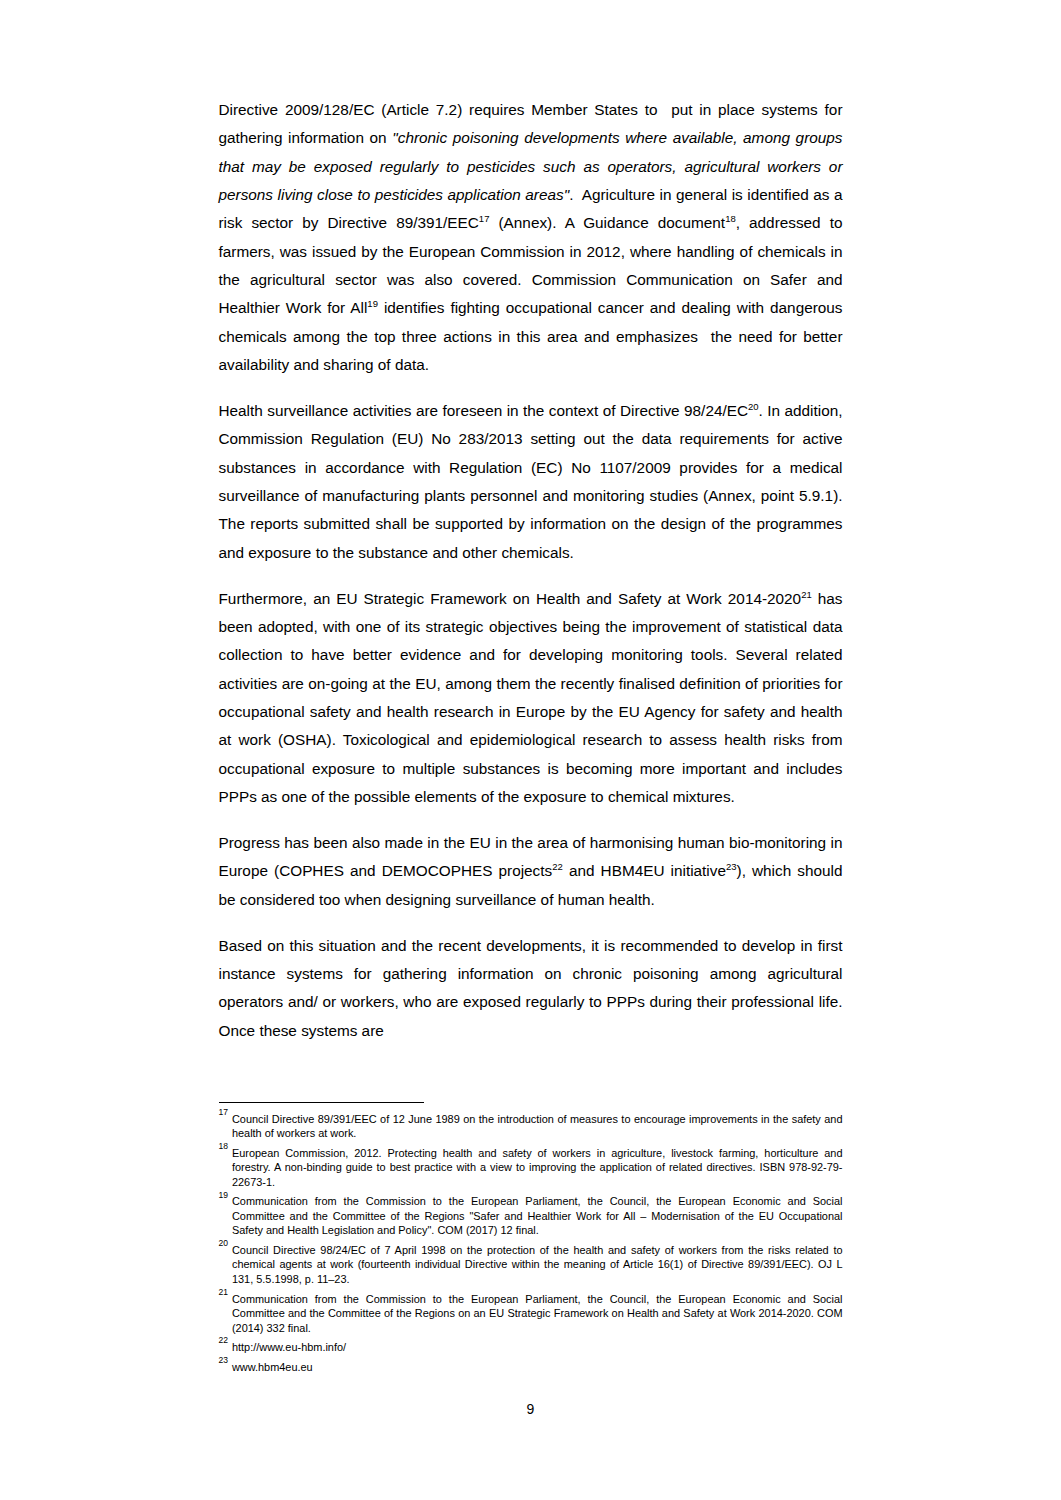Directive 2009/128/EC (Article 7.2) requires Member States to put in place systems for gathering information on "chronic poisoning developments where available, among groups that may be exposed regularly to pesticides such as operators, agricultural workers or persons living close to pesticides application areas". Agriculture in general is identified as a risk sector by Directive 89/391/EEC17 (Annex). A Guidance document18, addressed to farmers, was issued by the European Commission in 2012, where handling of chemicals in the agricultural sector was also covered. Commission Communication on Safer and Healthier Work for All19 identifies fighting occupational cancer and dealing with dangerous chemicals among the top three actions in this area and emphasizes the need for better availability and sharing of data.
Health surveillance activities are foreseen in the context of Directive 98/24/EC20. In addition, Commission Regulation (EU) No 283/2013 setting out the data requirements for active substances in accordance with Regulation (EC) No 1107/2009 provides for a medical surveillance of manufacturing plants personnel and monitoring studies (Annex, point 5.9.1). The reports submitted shall be supported by information on the design of the programmes and exposure to the substance and other chemicals.
Furthermore, an EU Strategic Framework on Health and Safety at Work 2014-202021 has been adopted, with one of its strategic objectives being the improvement of statistical data collection to have better evidence and for developing monitoring tools. Several related activities are on-going at the EU, among them the recently finalised definition of priorities for occupational safety and health research in Europe by the EU Agency for safety and health at work (OSHA). Toxicological and epidemiological research to assess health risks from occupational exposure to multiple substances is becoming more important and includes PPPs as one of the possible elements of the exposure to chemical mixtures.
Progress has been also made in the EU in the area of harmonising human bio-monitoring in Europe (COPHES and DEMOCOPHES projects22 and HBM4EU initiative23), which should be considered too when designing surveillance of human health.
Based on this situation and the recent developments, it is recommended to develop in first instance systems for gathering information on chronic poisoning among agricultural operators and/ or workers, who are exposed regularly to PPPs during their professional life. Once these systems are
17 Council Directive 89/391/EEC of 12 June 1989 on the introduction of measures to encourage improvements in the safety and health of workers at work.
18 European Commission, 2012. Protecting health and safety of workers in agriculture, livestock farming, horticulture and forestry. A non-binding guide to best practice with a view to improving the application of related directives. ISBN 978-92-79-22673-1.
19 Communication from the Commission to the European Parliament, the Council, the European Economic and Social Committee and the Committee of the Regions "Safer and Healthier Work for All – Modernisation of the EU Occupational Safety and Health Legislation and Policy". COM (2017) 12 final.
20 Council Directive 98/24/EC of 7 April 1998 on the protection of the health and safety of workers from the risks related to chemical agents at work (fourteenth individual Directive within the meaning of Article 16(1) of Directive 89/391/EEC). OJ L 131, 5.5.1998, p. 11–23.
21 Communication from the Commission to the European Parliament, the Council, the European Economic and Social Committee and the Committee of the Regions on an EU Strategic Framework on Health and Safety at Work 2014-2020. COM (2014) 332 final.
22 http://www.eu-hbm.info/
23 www.hbm4eu.eu
9